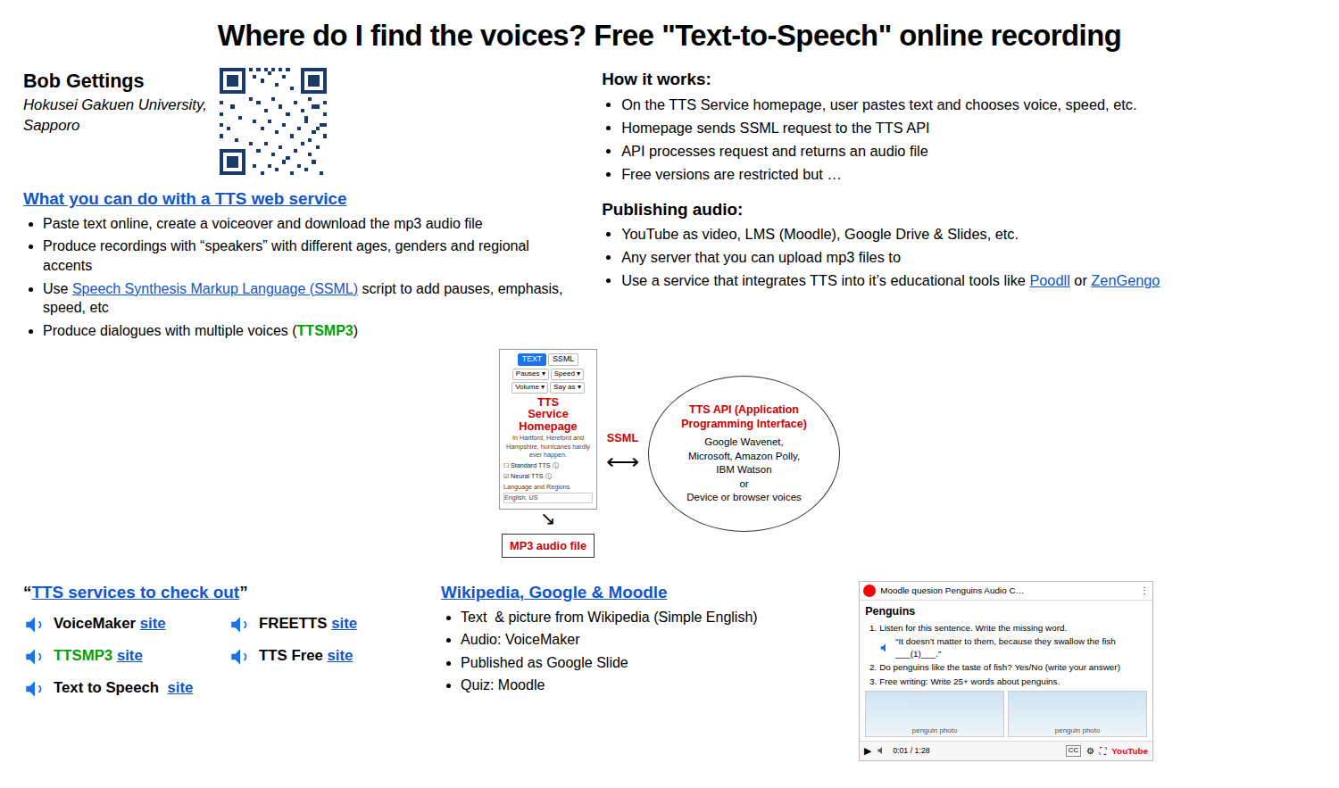Where do I find the voices? Free "Text-to-Speech" online recording
Bob Gettings
Hokusei Gakuen University,
Sapporo
What you can do with a TTS web service
Paste text online, create a voiceover and download the mp3 audio file
Produce recordings with “speakers” with different ages, genders and regional accents
Use Speech Synthesis Markup Language (SSML) script to add pauses, emphasis, speed, etc
Produce dialogues with multiple voices (TTSMP3)
How it works:
On the TTS Service homepage, user pastes text and chooses voice, speed, etc.
Homepage sends SSML request to the TTS API
API processes request and returns an audio file
Free versions are restricted but …
Publishing audio:
YouTube as video, LMS (Moodle), Google Drive & Slides, etc.
Any server that you can upload mp3 files to
Use a service that integrates TTS into it’s educational tools like Poodll or ZenGengo
TEXT SSML
Pauses ▾Speed ▾Volume ▾Say as ▾
TTS
Service
Homepage
In Hartford, Hereford and Hampshire, hurricanes hardly ever happen.
☐ Standard TTS ⓘ
☑ Neural TTS ⓘ
Language and Regions
English, US
↘
MP3 audio file
SSML
⟷
TTS API (Application Programming Interface)
Google Wavenet,
Microsoft, Amazon Polly,
IBM Watson
or
Device or browser voices
“TTS services to check out”
VoiceMaker site
FREETTS site
TTSMP3 site
TTS Free site
Text to Speech site
Wikipedia, Google & Moodle
Text & picture from Wikipedia (Simple English)
Audio: VoiceMaker
Published as Google Slide
Quiz: Moodle
Moodle quesion Penguins Audio C… ⋮
Penguins
Listen for this sentence. Write the missing word.
“It doesn’t matter to them, because they swallow the fish ___(1)___.”
Do penguins like the taste of fish? Yes/No (write your answer)
Free writing: Write 25+ words about penguins.
penguin photo
penguin photo
▶ 0:01 / 1:28 CC ⚙ ⛶ YouTube